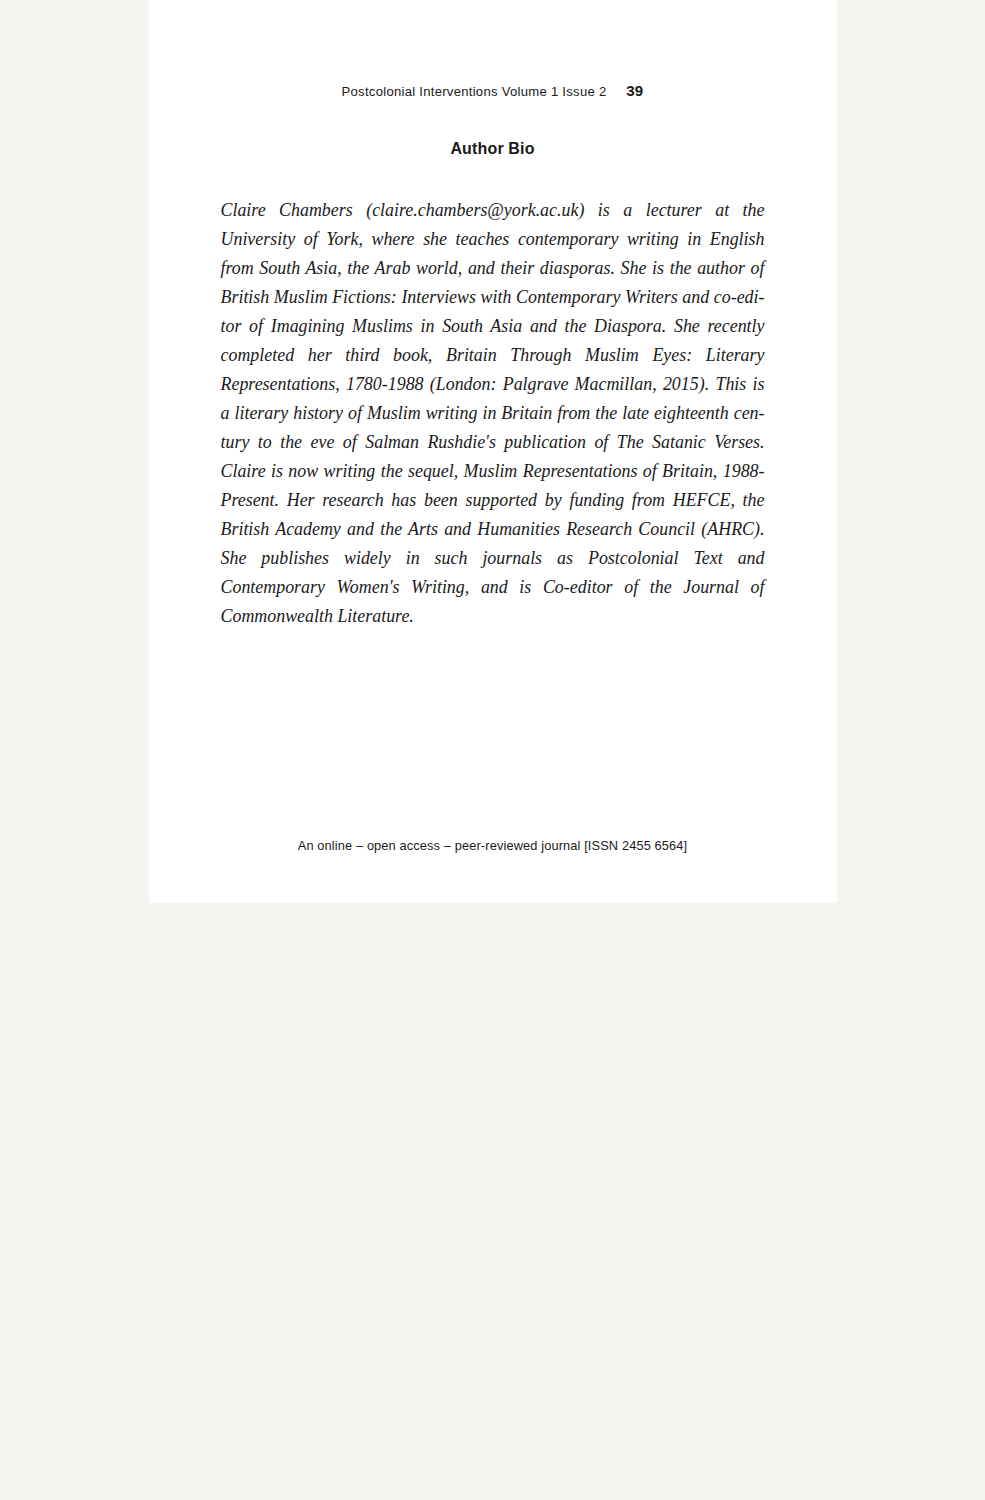Postcolonial Interventions Volume 1 Issue 2 39
Author Bio
Claire Chambers (claire.chambers@york.ac.uk) is a lecturer at the University of York, where she teaches contemporary writing in English from South Asia, the Arab world, and their diasporas. She is the author of British Muslim Fictions: Interviews with Contemporary Writers and co-editor of Imagining Muslims in South Asia and the Diaspora. She recently completed her third book, Britain Through Muslim Eyes: Literary Representations, 1780-1988 (London: Palgrave Macmillan, 2015). This is a literary history of Muslim writing in Britain from the late eighteenth century to the eve of Salman Rushdie's publication of The Satanic Verses. Claire is now writing the sequel, Muslim Representations of Britain, 1988-Present. Her research has been supported by funding from HEFCE, the British Academy and the Arts and Humanities Research Council (AHRC). She publishes widely in such journals as Postcolonial Text and Contemporary Women's Writing, and is Co-editor of the Journal of Commonwealth Literature.
An online – open access – peer-reviewed journal [ISSN 2455 6564]